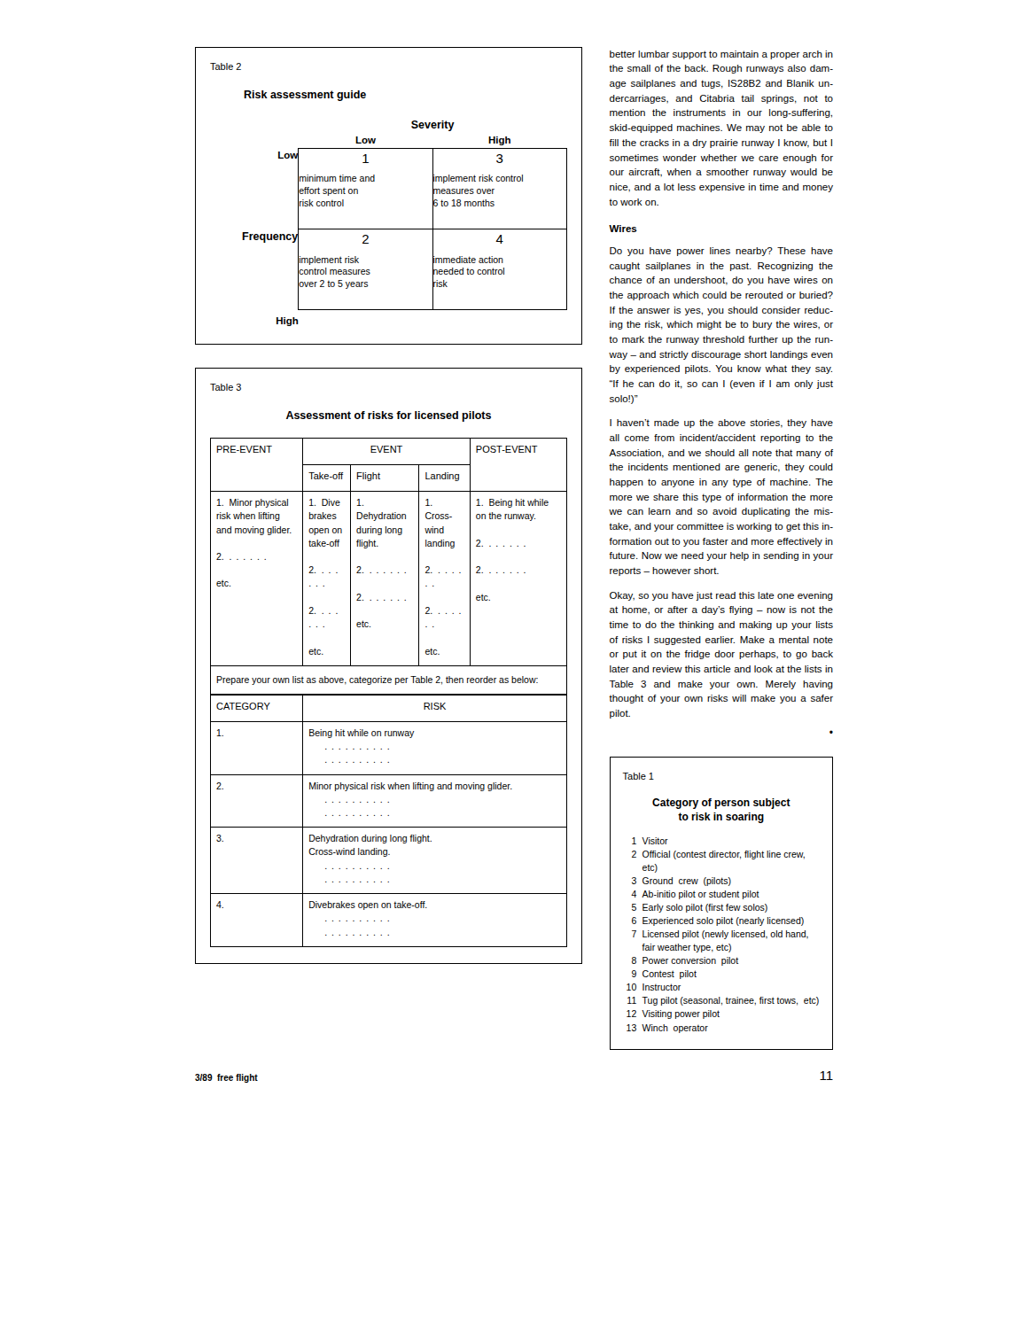Table 2
Risk assessment guide
| | Severity |
| | Low | High |
| Low | 1 minimum time and effort spent on risk control | 3 implement risk control measures over 6 to 18 months |
| Frequency | 2 implement risk control measures over 2 to 5 years | 4 immediate action needed to control risk |
| High | | |
Table 3
Assessment of risks for licensed pilots
| PRE-EVENT | EVENT | POST-EVENT |
| Take-off | Flight | Landing |
| 1. Minor physical risk when lifting and moving glider. 2. . . . . . . etc. | 1. Dive brakes open on take-off 2. . . . . . . 2. . . . . . . etc. | 1. Dehydration during long flight. 2. . . . . . . 2. . . . . . . etc. | 1. Cross-wind landing 2. . . . . . . 2. . . . . . . etc. | 1. Being hit while on the runway. 2. . . . . . . 2. . . . . . . etc. |
Prepare your own list as above, categorize per Table 2, then reorder as below:
| CATEGORY | RISK |
| 1. | Being hit while on runway . . . . . . . . . . . . . . . . . . . . |
| 2. | Minor physical risk when lifting and moving glider. . . . . . . . . . . . . . . . . . . . . |
| 3. | Dehydration during long flight. Cross-wind landing. . . . . . . . . . . . . . . . . . . . . |
| 4. | Divebrakes open on take-off. . . . . . . . . . . . . . . . . . . . . |
better lumbar support to maintain a proper arch in the small of the back. Rough runways also damage sailplanes and tugs, IS28B2 and Blanik undercarriages, and Citabria tail springs, not to mention the instruments in our long-suffering, skid-equipped machines. We may not be able to fill the cracks in a dry prairie runway I know, but I sometimes wonder whether we care enough for our aircraft, when a smoother runway would be nice, and a lot less expensive in time and money to work on.
Wires
Do you have power lines nearby? These have caught sailplanes in the past. Recognizing the chance of an undershoot, do you have wires on the approach which could be rerouted or buried? If the answer is yes, you should consider reducing the risk, which might be to bury the wires, or to mark the runway threshold further up the runway – and strictly discourage short landings even by experienced pilots. You know what they say. “If he can do it, so can I (even if I am only just solo!)”
I haven’t made up the above stories, they have all come from incident/accident reporting to the Association, and we should all note that many of the incidents mentioned are generic, they could happen to anyone in any type of machine. The more we share this type of information the more we can learn and so avoid duplicating the mistake, and your committee is working to get this information out to you faster and more effectively in future. Now we need your help in sending in your reports – however short.
Okay, so you have just read this late one evening at home, or after a day’s flying – now is not the time to do the thinking and making up your lists of risks I suggested earlier. Make a mental note or put it on the fridge door perhaps, to go back later and review this article and look at the lists in Table 3 and make your own. Merely having thought of your own risks will make you a safer pilot.
•
Table 1
Category of person subject
to risk in soaring
1 Visitor
2 Official (contest director, flight line crew, etc)
3 Ground crew (pilots)
4 Ab-initio pilot or student pilot
5 Early solo pilot (first few solos)
6 Experienced solo pilot (nearly licensed)
7 Licensed pilot (newly licensed, old hand, fair weather type, etc)
8 Power conversion pilot
9 Contest pilot
10 Instructor
11 Tug pilot (seasonal, trainee, first tows, etc)
12 Visiting power pilot
13 Winch operator
3/89 free flight
11